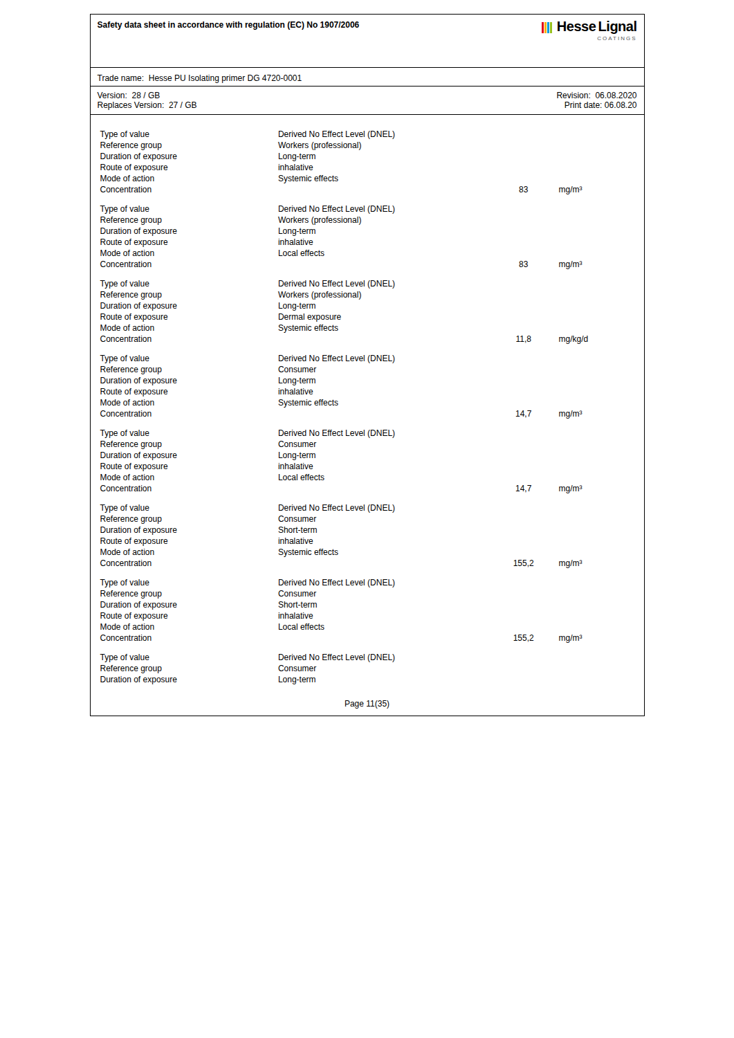Safety data sheet in accordance with regulation (EC) No 1907/2006
Hesse Lignal
COATINGS
Trade name: Hesse PU Isolating primer DG 4720-0001
Version: 28 / GB
Replaces Version: 27 / GB
Revision: 06.08.2020
Print date: 06.08.20
| Type of value | Derived No Effect Level (DNEL) | | |
| Reference group | Workers (professional) | | |
| Duration of exposure | Long-term | | |
| Route of exposure | inhalative | | |
| Mode of action | Systemic effects | | |
| Concentration | | 83 | mg/m³ |
| Type of value | Derived No Effect Level (DNEL) | | |
| Reference group | Workers (professional) | | |
| Duration of exposure | Long-term | | |
| Route of exposure | inhalative | | |
| Mode of action | Local effects | | |
| Concentration | | 83 | mg/m³ |
| Type of value | Derived No Effect Level (DNEL) | | |
| Reference group | Workers (professional) | | |
| Duration of exposure | Long-term | | |
| Route of exposure | Dermal exposure | | |
| Mode of action | Systemic effects | | |
| Concentration | | 11,8 | mg/kg/d |
| Type of value | Derived No Effect Level (DNEL) | | |
| Reference group | Consumer | | |
| Duration of exposure | Long-term | | |
| Route of exposure | inhalative | | |
| Mode of action | Systemic effects | | |
| Concentration | | 14,7 | mg/m³ |
| Type of value | Derived No Effect Level (DNEL) | | |
| Reference group | Consumer | | |
| Duration of exposure | Long-term | | |
| Route of exposure | inhalative | | |
| Mode of action | Local effects | | |
| Concentration | | 14,7 | mg/m³ |
| Type of value | Derived No Effect Level (DNEL) | | |
| Reference group | Consumer | | |
| Duration of exposure | Short-term | | |
| Route of exposure | inhalative | | |
| Mode of action | Systemic effects | | |
| Concentration | | 155,2 | mg/m³ |
| Type of value | Derived No Effect Level (DNEL) | | |
| Reference group | Consumer | | |
| Duration of exposure | Short-term | | |
| Route of exposure | inhalative | | |
| Mode of action | Local effects | | |
| Concentration | | 155,2 | mg/m³ |
| Type of value | Derived No Effect Level (DNEL) | | |
| Reference group | Consumer | | |
| Duration of exposure | Long-term | | |
Page 11(35)